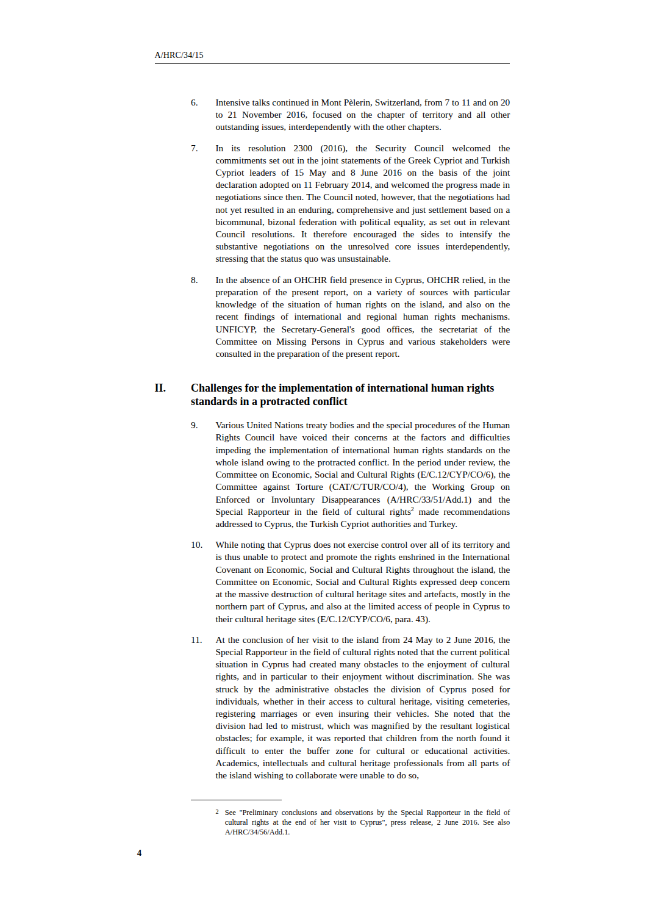A/HRC/34/15
6. Intensive talks continued in Mont Pèlerin, Switzerland, from 7 to 11 and on 20 to 21 November 2016, focused on the chapter of territory and all other outstanding issues, interdependently with the other chapters.
7. In its resolution 2300 (2016), the Security Council welcomed the commitments set out in the joint statements of the Greek Cypriot and Turkish Cypriot leaders of 15 May and 8 June 2016 on the basis of the joint declaration adopted on 11 February 2014, and welcomed the progress made in negotiations since then. The Council noted, however, that the negotiations had not yet resulted in an enduring, comprehensive and just settlement based on a bicommunal, bizonal federation with political equality, as set out in relevant Council resolutions. It therefore encouraged the sides to intensify the substantive negotiations on the unresolved core issues interdependently, stressing that the status quo was unsustainable.
8. In the absence of an OHCHR field presence in Cyprus, OHCHR relied, in the preparation of the present report, on a variety of sources with particular knowledge of the situation of human rights on the island, and also on the recent findings of international and regional human rights mechanisms. UNFICYP, the Secretary-General's good offices, the secretariat of the Committee on Missing Persons in Cyprus and various stakeholders were consulted in the preparation of the present report.
II. Challenges for the implementation of international human rights standards in a protracted conflict
9. Various United Nations treaty bodies and the special procedures of the Human Rights Council have voiced their concerns at the factors and difficulties impeding the implementation of international human rights standards on the whole island owing to the protracted conflict. In the period under review, the Committee on Economic, Social and Cultural Rights (E/C.12/CYP/CO/6), the Committee against Torture (CAT/C/TUR/CO/4), the Working Group on Enforced or Involuntary Disappearances (A/HRC/33/51/Add.1) and the Special Rapporteur in the field of cultural rights2 made recommendations addressed to Cyprus, the Turkish Cypriot authorities and Turkey.
10. While noting that Cyprus does not exercise control over all of its territory and is thus unable to protect and promote the rights enshrined in the International Covenant on Economic, Social and Cultural Rights throughout the island, the Committee on Economic, Social and Cultural Rights expressed deep concern at the massive destruction of cultural heritage sites and artefacts, mostly in the northern part of Cyprus, and also at the limited access of people in Cyprus to their cultural heritage sites (E/C.12/CYP/CO/6, para. 43).
11. At the conclusion of her visit to the island from 24 May to 2 June 2016, the Special Rapporteur in the field of cultural rights noted that the current political situation in Cyprus had created many obstacles to the enjoyment of cultural rights, and in particular to their enjoyment without discrimination. She was struck by the administrative obstacles the division of Cyprus posed for individuals, whether in their access to cultural heritage, visiting cemeteries, registering marriages or even insuring their vehicles. She noted that the division had led to mistrust, which was magnified by the resultant logistical obstacles; for example, it was reported that children from the north found it difficult to enter the buffer zone for cultural or educational activities. Academics, intellectuals and cultural heritage professionals from all parts of the island wishing to collaborate were unable to do so,
2See "Preliminary conclusions and observations by the Special Rapporteur in the field of cultural rights at the end of her visit to Cyprus", press release, 2 June 2016. See also A/HRC/34/56/Add.1.
4